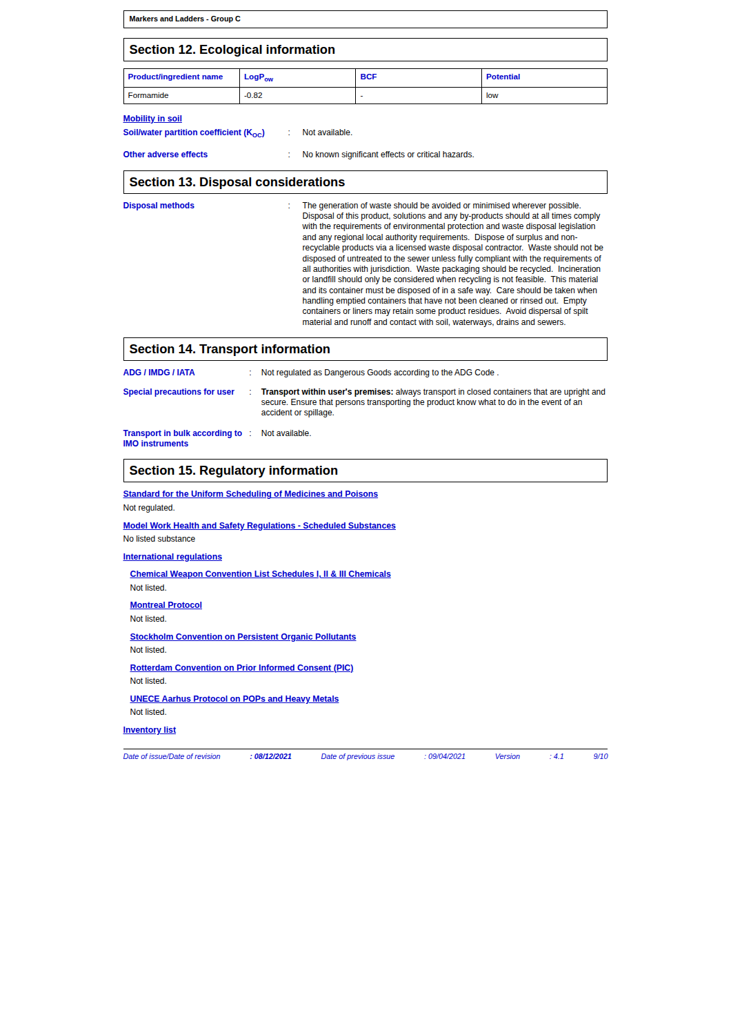Markers and Ladders - Group C
Section 12. Ecological information
| Product/ingredient name | LogP ow | BCF | Potential |
| --- | --- | --- | --- |
| Formamide | -0.82 | - | low |
Mobility in soil
Soil/water partition coefficient (KOC)
:
Not available.
Other adverse effects
:
No known significant effects or critical hazards.
Section 13. Disposal considerations
Disposal methods
:
The generation of waste should be avoided or minimised wherever possible. Disposal of this product, solutions and any by-products should at all times comply with the requirements of environmental protection and waste disposal legislation and any regional local authority requirements. Dispose of surplus and non-recyclable products via a licensed waste disposal contractor. Waste should not be disposed of untreated to the sewer unless fully compliant with the requirements of all authorities with jurisdiction. Waste packaging should be recycled. Incineration or landfill should only be considered when recycling is not feasible. This material and its container must be disposed of in a safe way. Care should be taken when handling emptied containers that have not been cleaned or rinsed out. Empty containers or liners may retain some product residues. Avoid dispersal of spilt material and runoff and contact with soil, waterways, drains and sewers.
Section 14. Transport information
ADG / IMDG / IATA
:
Not regulated as Dangerous Goods according to the ADG Code .
Special precautions for user
:
Transport within user's premises: always transport in closed containers that are upright and secure. Ensure that persons transporting the product know what to do in the event of an accident or spillage.
Transport in bulk according to IMO instruments
:
Not available.
Section 15. Regulatory information
Standard for the Uniform Scheduling of Medicines and Poisons
Not regulated.
Model Work Health and Safety Regulations - Scheduled Substances
No listed substance
International regulations
Chemical Weapon Convention List Schedules I, II & III Chemicals
Not listed.
Montreal Protocol
Not listed.
Stockholm Convention on Persistent Organic Pollutants
Not listed.
Rotterdam Convention on Prior Informed Consent (PIC)
Not listed.
UNECE Aarhus Protocol on POPs and Heavy Metals
Not listed.
Inventory list
Date of issue/Date of revision : 08/12/2021 Date of previous issue : 09/04/2021 Version : 4.1 9/10